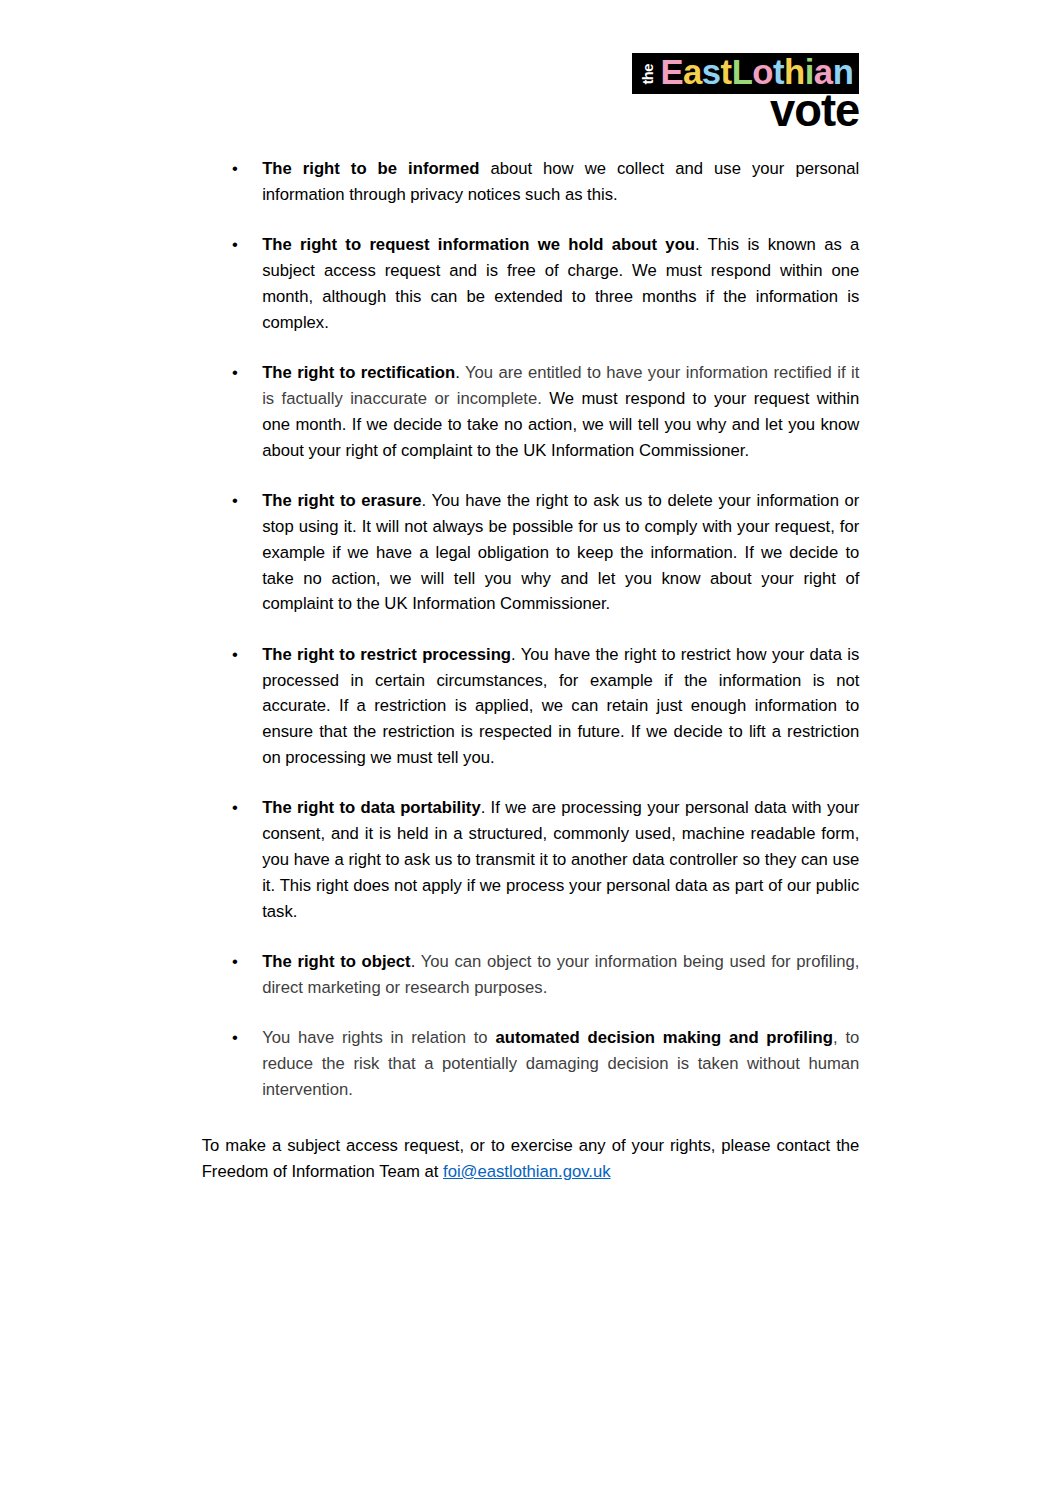the EastLothian
vote
The right to be informed about how we collect and use your personal information through privacy notices such as this.
The right to request information we hold about you. This is known as a subject access request and is free of charge. We must respond within one month, although this can be extended to three months if the information is complex.
The right to rectification. You are entitled to have your information rectified if it is factually inaccurate or incomplete. We must respond to your request within one month. If we decide to take no action, we will tell you why and let you know about your right of complaint to the UK Information Commissioner.
The right to erasure. You have the right to ask us to delete your information or stop using it. It will not always be possible for us to comply with your request, for example if we have a legal obligation to keep the information. If we decide to take no action, we will tell you why and let you know about your right of complaint to the UK Information Commissioner.
The right to restrict processing. You have the right to restrict how your data is processed in certain circumstances, for example if the information is not accurate. If a restriction is applied, we can retain just enough information to ensure that the restriction is respected in future. If we decide to lift a restriction on processing we must tell you.
The right to data portability. If we are processing your personal data with your consent, and it is held in a structured, commonly used, machine readable form, you have a right to ask us to transmit it to another data controller so they can use it. This right does not apply if we process your personal data as part of our public task.
The right to object. You can object to your information being used for profiling, direct marketing or research purposes.
You have rights in relation to automated decision making and profiling, to reduce the risk that a potentially damaging decision is taken without human intervention.
To make a subject access request, or to exercise any of your rights, please contact the Freedom of Information Team at foi@eastlothian.gov.uk